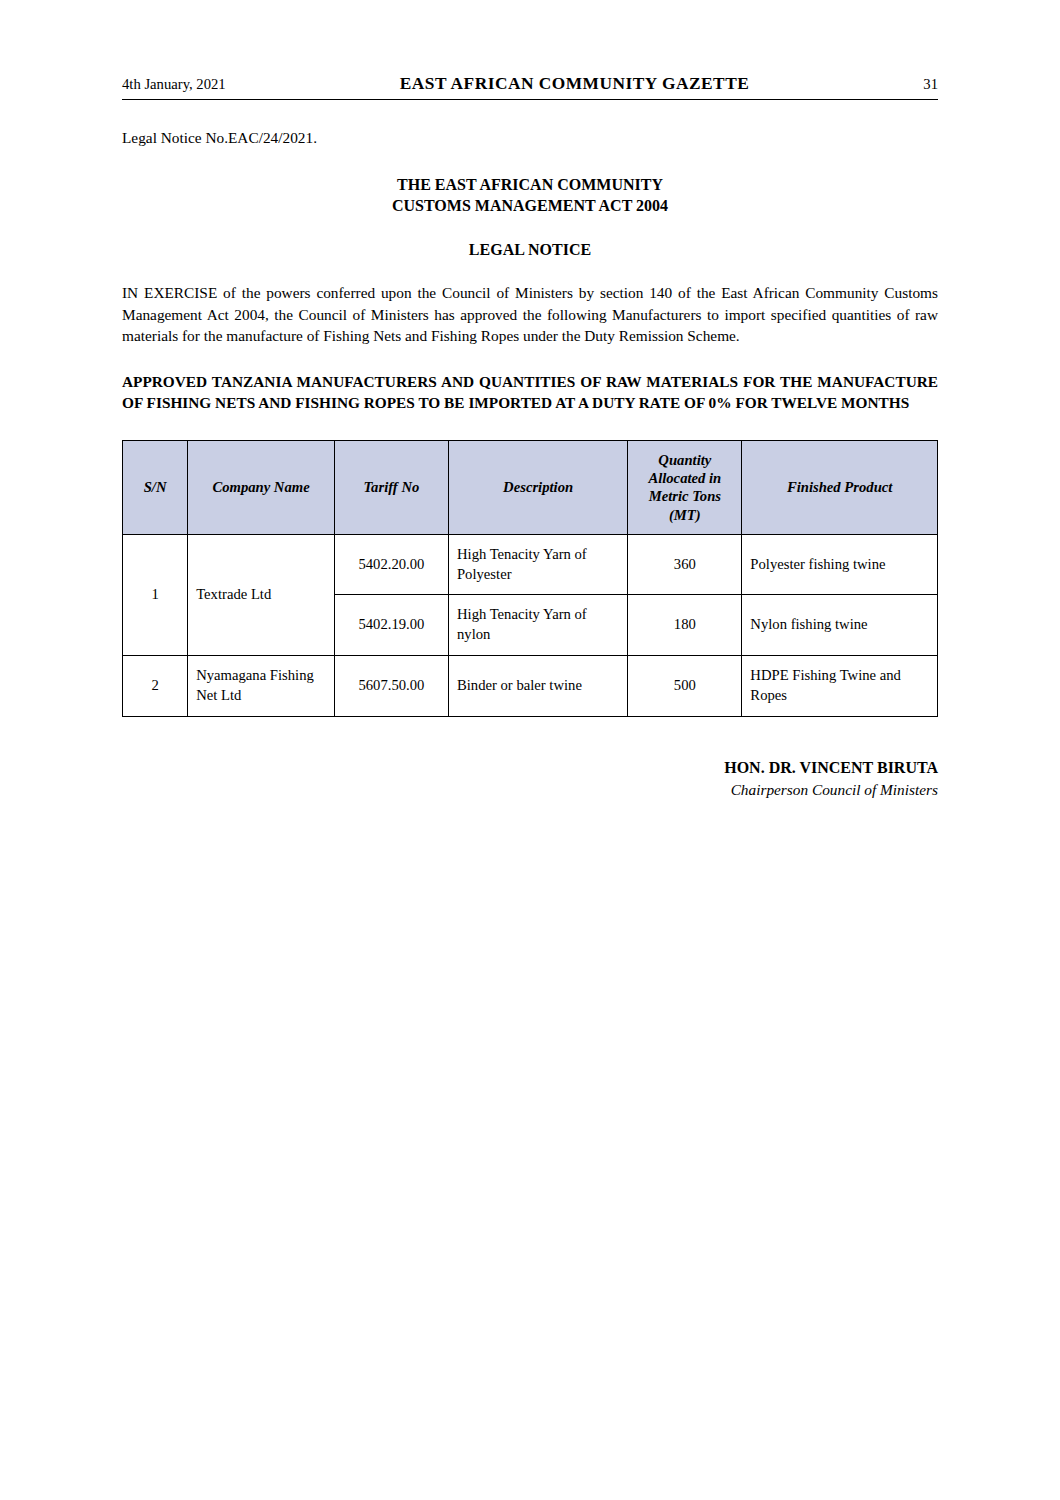4th January, 2021 EAST AFRICAN COMMUNITY GAZETTE 31
Legal Notice No.EAC/24/2021.
THE EAST AFRICAN COMMUNITY
CUSTOMS MANAGEMENT ACT 2004
LEGAL NOTICE
IN EXERCISE of the powers conferred upon the Council of Ministers by section 140 of the East African Community Customs Management Act 2004, the Council of Ministers has approved the following Manufacturers to import specified quantities of raw materials for the manufacture of Fishing Nets and Fishing Ropes under the Duty Remission Scheme.
APPROVED TANZANIA MANUFACTURERS AND QUANTITIES OF RAW MATERIALS FOR THE MANUFACTURE OF FISHING NETS AND FISHING ROPES TO BE IMPORTED AT A DUTY RATE OF 0% FOR TWELVE MONTHS
| S/N | Company Name | Tariff No | Description | Quantity Allocated in Metric Tons (MT) | Finished Product |
| --- | --- | --- | --- | --- | --- |
| 1 | Textrade Ltd | 5402.20.00 | High Tenacity Yarn of Polyester | 360 | Polyester fishing twine |
| 5402.19.00 | High Tenacity Yarn of nylon | 180 | Nylon fishing twine |
| 2 | Nyamagana Fishing Net Ltd | 5607.50.00 | Binder or baler twine | 500 | HDPE Fishing Twine and Ropes |
HON. DR. VINCENT BIRUTA
Chairperson Council of Ministers